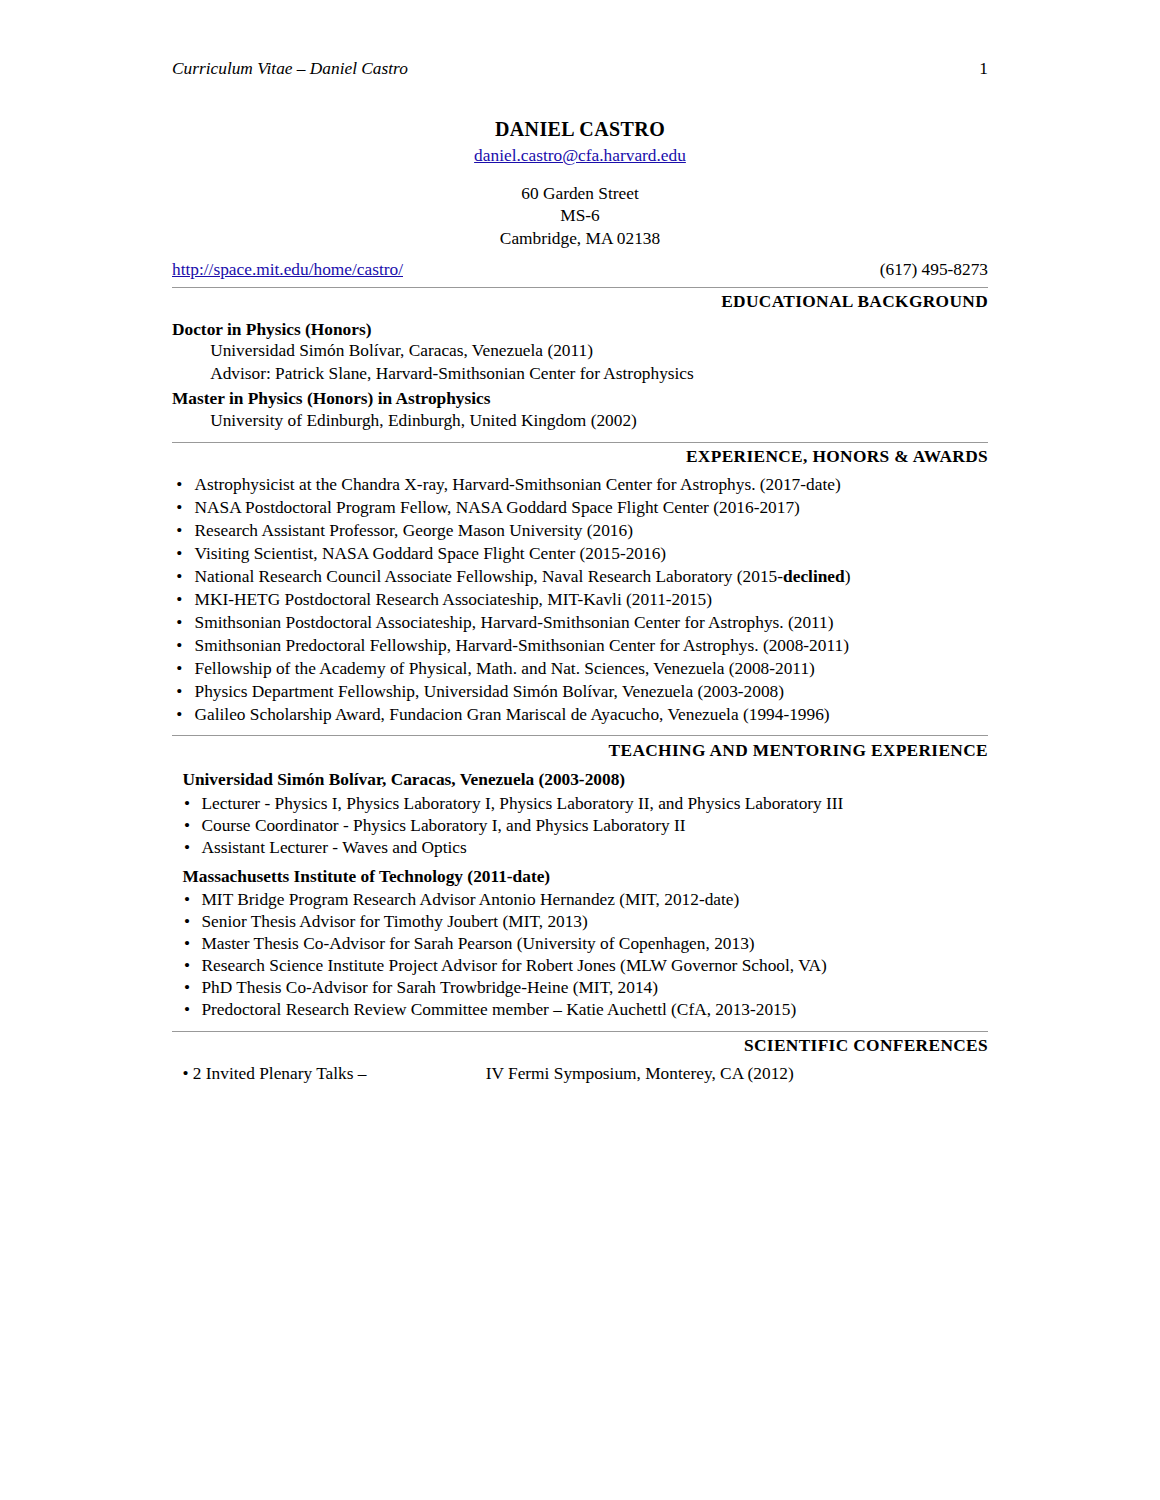Curriculum Vitae – Daniel Castro 1
DANIEL CASTRO
daniel.castro@cfa.harvard.edu
60 Garden Street
MS-6
Cambridge, MA 02138
http://space.mit.edu/home/castro/ (617) 495-8273
EDUCATIONAL BACKGROUND
Doctor in Physics (Honors)
Universidad Simón Bolívar, Caracas, Venezuela (2011)
Advisor: Patrick Slane, Harvard-Smithsonian Center for Astrophysics
Master in Physics (Honors) in Astrophysics
University of Edinburgh, Edinburgh, United Kingdom (2002)
EXPERIENCE, HONORS & AWARDS
Astrophysicist at the Chandra X-ray, Harvard-Smithsonian Center for Astrophys. (2017-date)
NASA Postdoctoral Program Fellow, NASA Goddard Space Flight Center (2016-2017)
Research Assistant Professor, George Mason University (2016)
Visiting Scientist, NASA Goddard Space Flight Center (2015-2016)
National Research Council Associate Fellowship, Naval Research Laboratory (2015-declined)
MKI-HETG Postdoctoral Research Associateship, MIT-Kavli (2011-2015)
Smithsonian Postdoctoral Associateship, Harvard-Smithsonian Center for Astrophys. (2011)
Smithsonian Predoctoral Fellowship, Harvard-Smithsonian Center for Astrophys. (2008-2011)
Fellowship of the Academy of Physical, Math. and Nat. Sciences, Venezuela (2008-2011)
Physics Department Fellowship, Universidad Simón Bolívar, Venezuela (2003-2008)
Galileo Scholarship Award, Fundacion Gran Mariscal de Ayacucho, Venezuela (1994-1996)
TEACHING AND MENTORING EXPERIENCE
Universidad Simón Bolívar, Caracas, Venezuela (2003-2008)
Lecturer - Physics I, Physics Laboratory I, Physics Laboratory II, and Physics Laboratory III
Course Coordinator - Physics Laboratory I, and Physics Laboratory II
Assistant Lecturer - Waves and Optics
Massachusetts Institute of Technology (2011-date)
MIT Bridge Program Research Advisor Antonio Hernandez (MIT, 2012-date)
Senior Thesis Advisor for Timothy Joubert (MIT, 2013)
Master Thesis Co-Advisor for Sarah Pearson (University of Copenhagen, 2013)
Research Science Institute Project Advisor for Robert Jones (MLW Governor School, VA)
PhD Thesis Co-Advisor for Sarah Trowbridge-Heine (MIT, 2014)
Predoctoral Research Review Committee member – Katie Auchettl (CfA, 2013-2015)
SCIENTIFIC CONFERENCES
2 Invited Plenary Talks – IV Fermi Symposium, Monterey, CA (2012)